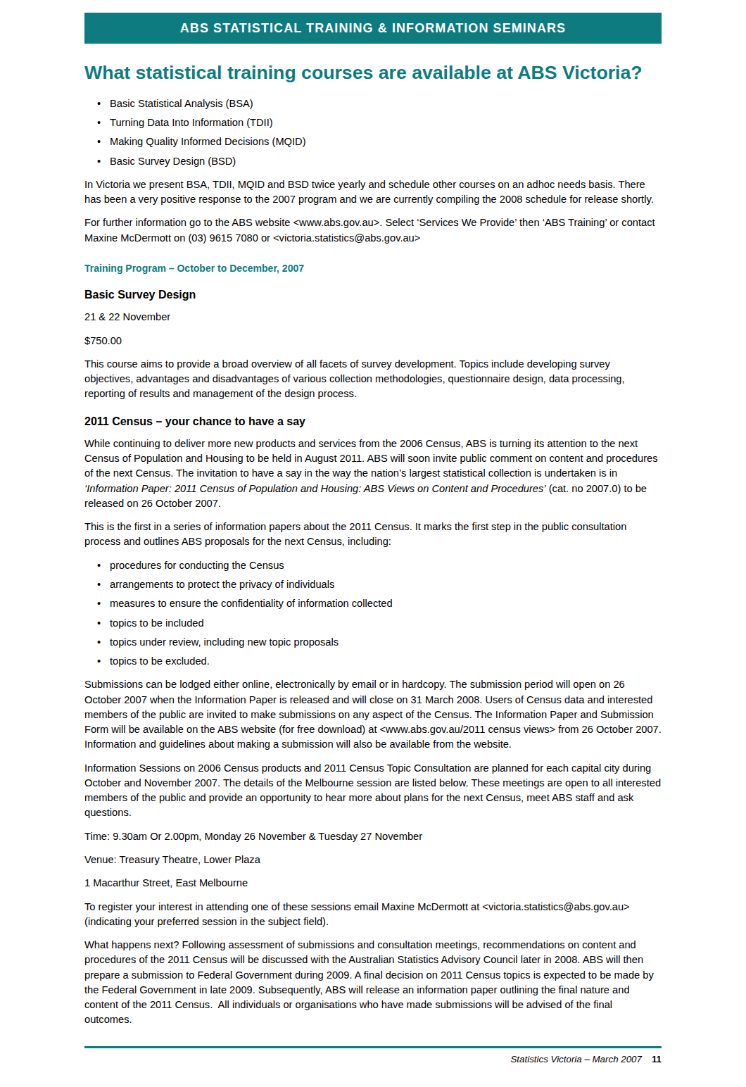ABS STATISTICAL TRAINING & INFORMATION SEMINARS
What statistical training courses are available at ABS Victoria?
Basic Statistical Analysis (BSA)
Turning Data Into Information (TDII)
Making Quality Informed Decisions (MQID)
Basic Survey Design (BSD)
In Victoria we present BSA, TDII, MQID and BSD twice yearly and schedule other courses on an adhoc needs basis. There has been a very positive response to the 2007 program and we are currently compiling the 2008 schedule for release shortly.
For further information go to the ABS website <www.abs.gov.au>. Select ‘Services We Provide’ then ‘ABS Training’ or contact Maxine McDermott on (03) 9615 7080 or <victoria.statistics@abs.gov.au>
Training Program – October to December, 2007
Basic Survey Design
21 & 22 November
$750.00
This course aims to provide a broad overview of all facets of survey development. Topics include developing survey objectives, advantages and disadvantages of various collection methodologies, questionnaire design, data processing, reporting of results and management of the design process.
2011 Census – your chance to have a say
While continuing to deliver more new products and services from the 2006 Census, ABS is turning its attention to the next Census of Population and Housing to be held in August 2011. ABS will soon invite public comment on content and procedures of the next Census. The invitation to have a say in the way the nation’s largest statistical collection is undertaken is in ‘Information Paper: 2011 Census of Population and Housing: ABS Views on Content and Procedures’ (cat. no 2007.0) to be released on 26 October 2007.
This is the first in a series of information papers about the 2011 Census. It marks the first step in the public consultation process and outlines ABS proposals for the next Census, including:
procedures for conducting the Census
arrangements to protect the privacy of individuals
measures to ensure the confidentiality of information collected
topics to be included
topics under review, including new topic proposals
topics to be excluded.
Submissions can be lodged either online, electronically by email or in hardcopy. The submission period will open on 26 October 2007 when the Information Paper is released and will close on 31 March 2008. Users of Census data and interested members of the public are invited to make submissions on any aspect of the Census. The Information Paper and Submission Form will be available on the ABS website (for free download) at <www.abs.gov.au/2011 census views> from 26 October 2007. Information and guidelines about making a submission will also be available from the website.
Information Sessions on 2006 Census products and 2011 Census Topic Consultation are planned for each capital city during October and November 2007. The details of the Melbourne session are listed below. These meetings are open to all interested members of the public and provide an opportunity to hear more about plans for the next Census, meet ABS staff and ask questions.
Time: 9.30am Or 2.00pm, Monday 26 November & Tuesday 27 November
Venue: Treasury Theatre, Lower Plaza
1 Macarthur Street, East Melbourne
To register your interest in attending one of these sessions email Maxine McDermott at <victoria.statistics@abs.gov.au> (indicating your preferred session in the subject field).
What happens next? Following assessment of submissions and consultation meetings, recommendations on content and procedures of the 2011 Census will be discussed with the Australian Statistics Advisory Council later in 2008. ABS will then prepare a submission to Federal Government during 2009. A final decision on 2011 Census topics is expected to be made by the Federal Government in late 2009. Subsequently, ABS will release an information paper outlining the final nature and content of the 2011 Census. All individuals or organisations who have made submissions will be advised of the final outcomes.
Statistics Victoria – March 200711